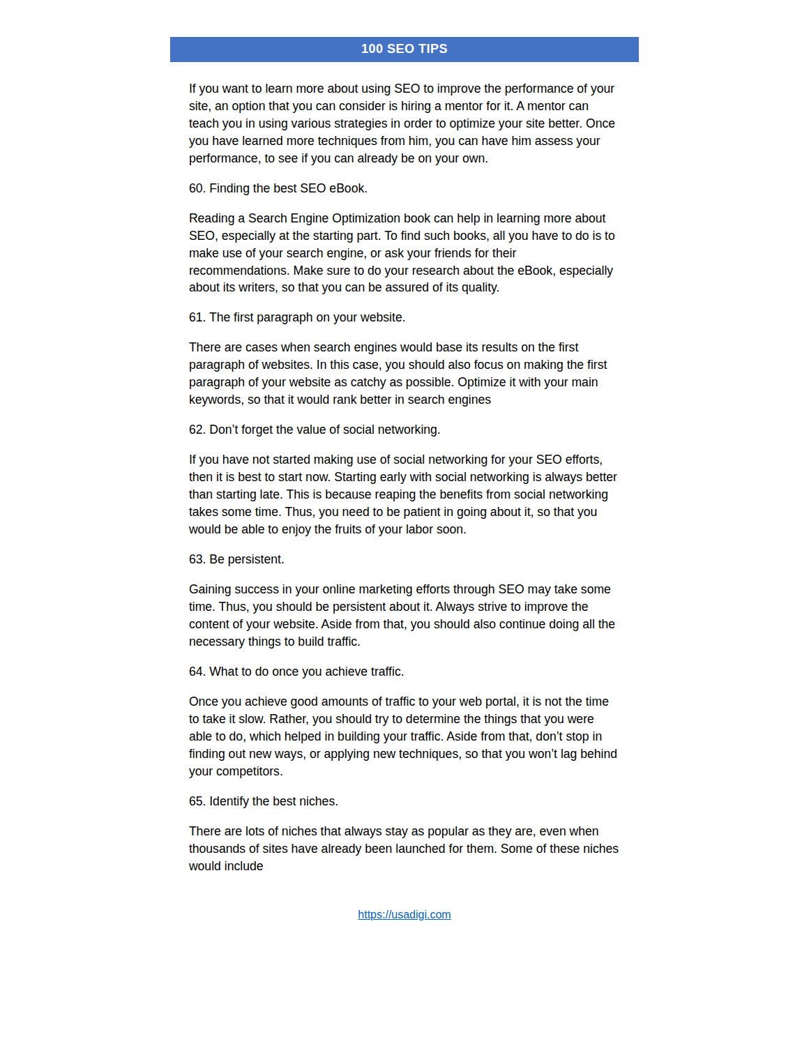100 SEO TIPS
If you want to learn more about using SEO to improve the performance of your site, an option that you can consider is hiring a mentor for it. A mentor can teach you in using various strategies in order to optimize your site better. Once you have learned more techniques from him, you can have him assess your performance, to see if you can already be on your own.
60. Finding the best SEO eBook.
Reading a Search Engine Optimization book can help in learning more about SEO, especially at the starting part. To find such books, all you have to do is to make use of your search engine, or ask your friends for their recommendations. Make sure to do your research about the eBook, especially about its writers, so that you can be assured of its quality.
61. The first paragraph on your website.
There are cases when search engines would base its results on the first paragraph of websites. In this case, you should also focus on making the first paragraph of your website as catchy as possible. Optimize it with your main keywords, so that it would rank better in search engines
62. Don’t forget the value of social networking.
If you have not started making use of social networking for your SEO efforts, then it is best to start now. Starting early with social networking is always better than starting late. This is because reaping the benefits from social networking takes some time. Thus, you need to be patient in going about it, so that you would be able to enjoy the fruits of your labor soon.
63. Be persistent.
Gaining success in your online marketing efforts through SEO may take some time. Thus, you should be persistent about it. Always strive to improve the content of your website. Aside from that, you should also continue doing all the necessary things to build traffic.
64. What to do once you achieve traffic.
Once you achieve good amounts of traffic to your web portal, it is not the time to take it slow. Rather, you should try to determine the things that you were able to do, which helped in building your traffic. Aside from that, don’t stop in finding out new ways, or applying new techniques, so that you won’t lag behind your competitors.
65. Identify the best niches.
There are lots of niches that always stay as popular as they are, even when thousands of sites have already been launched for them. Some of these niches would include
https://usadigi.com